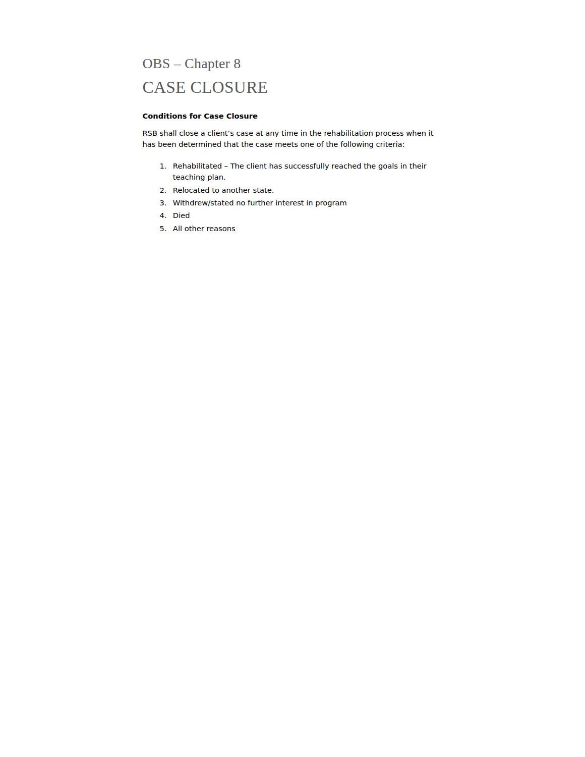OBS – Chapter 8
CASE CLOSURE
Conditions for Case Closure
RSB shall close a client’s case at any time in the rehabilitation process when it has been determined that the case meets one of the following criteria:
Rehabilitated – The client has successfully reached the goals in their teaching plan.
Relocated to another state.
Withdrew/stated no further interest in program
Died
All other reasons